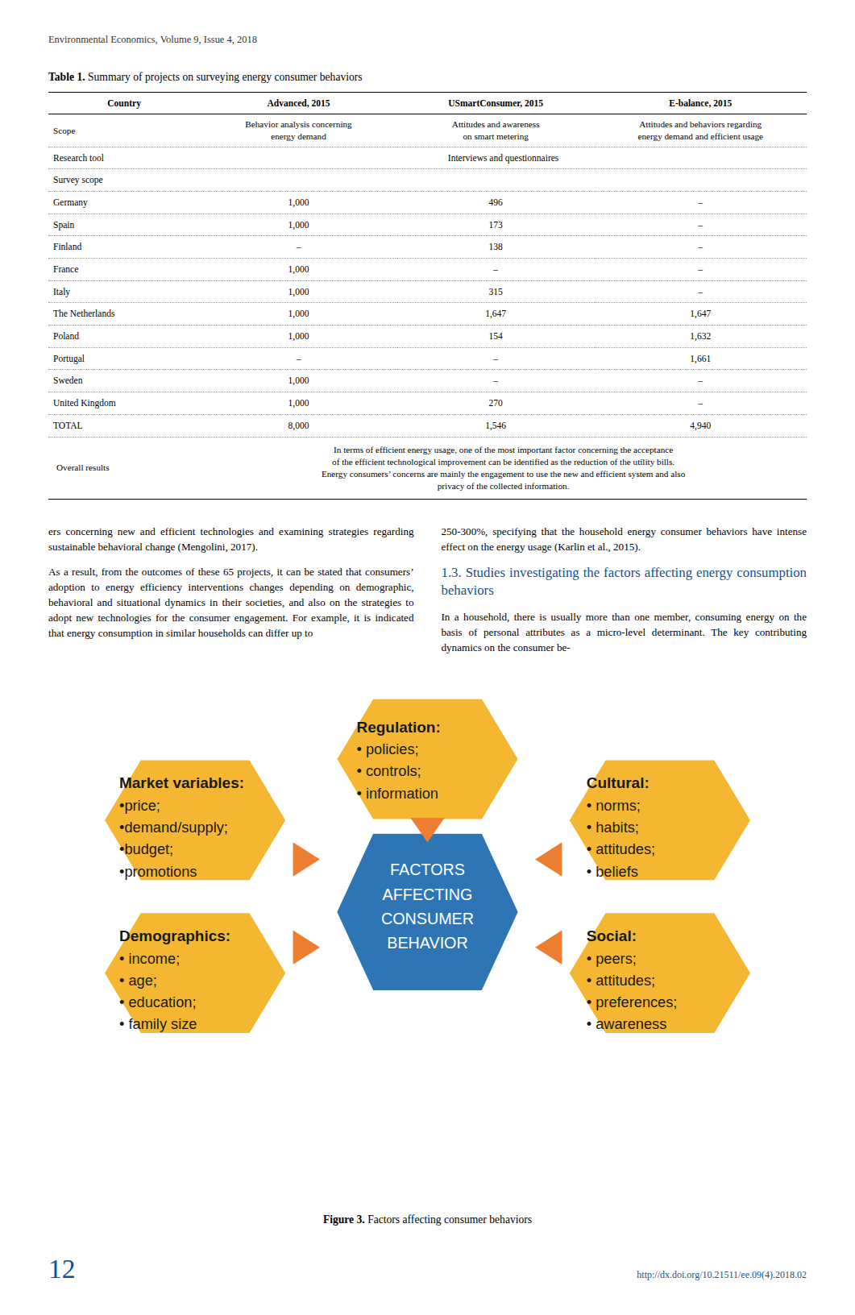Environmental Economics, Volume 9, Issue 4, 2018
Table 1. Summary of projects on surveying energy consumer behaviors
| Country | Advanced, 2015 | USmartConsumer, 2015 | E-balance, 2015 |
| --- | --- | --- | --- |
| Scope | Behavior analysis concerning energy demand | Attitudes and awareness on smart metering | Attitudes and behaviors regarding energy demand and efficient usage |
| Research tool | Interviews and questionnaires |
| Survey scope | | | |
| Germany | 1,000 | 496 | – |
| Spain | 1,000 | 173 | – |
| Finland | – | 138 | – |
| France | 1,000 | – | – |
| Italy | 1,000 | 315 | – |
| The Netherlands | 1,000 | 1,647 | 1,647 |
| Poland | 1,000 | 154 | 1,632 |
| Portugal | – | – | 1,661 |
| Sweden | 1,000 | – | – |
| United Kingdom | 1,000 | 270 | – |
| TOTAL | 8,000 | 1,546 | 4,940 |
| Overall results | In terms of efficient energy usage, one of the most important factor concerning the acceptance of the efficient technological improvement can be identified as the reduction of the utility bills. Energy consumers’ concerns are mainly the engagement to use the new and efficient system and also privacy of the collected information. |
ers concerning new and efficient technologies and examining strategies regarding sustainable behavioral change (Mengolini, 2017).
As a result, from the outcomes of these 65 projects, it can be stated that consumers’ adoption to energy efficiency interventions changes depending on demographic, behavioral and situational dynamics in their societies, and also on the strategies to adopt new technologies for the consumer engagement. For example, it is indicated that energy consumption in similar households can differ up to
250-300%, specifying that the household energy consumer behaviors have intense effect on the energy usage (Karlin et al., 2015).
1.3. Studies investigating the factors affecting energy consumption behaviors
In a household, there is usually more than one member, consuming energy on the basis of personal attributes as a micro-level determinant. The key contributing dynamics on the consumer be-
Regulation: • policies; • controls; • information Market variables: •price; •demand/supply; •budget; •promotions Cultural: • norms; • habits; • attitudes; • beliefs Demographics: • income; • age; • education; • family size Social: • peers; • attitudes; • preferences; • awareness FACTORS AFFECTING CONSUMER BEHAVIOR
Figure 3. Factors affecting consumer behaviors
12
http://dx.doi.org/10.21511/ee.09(4).2018.02